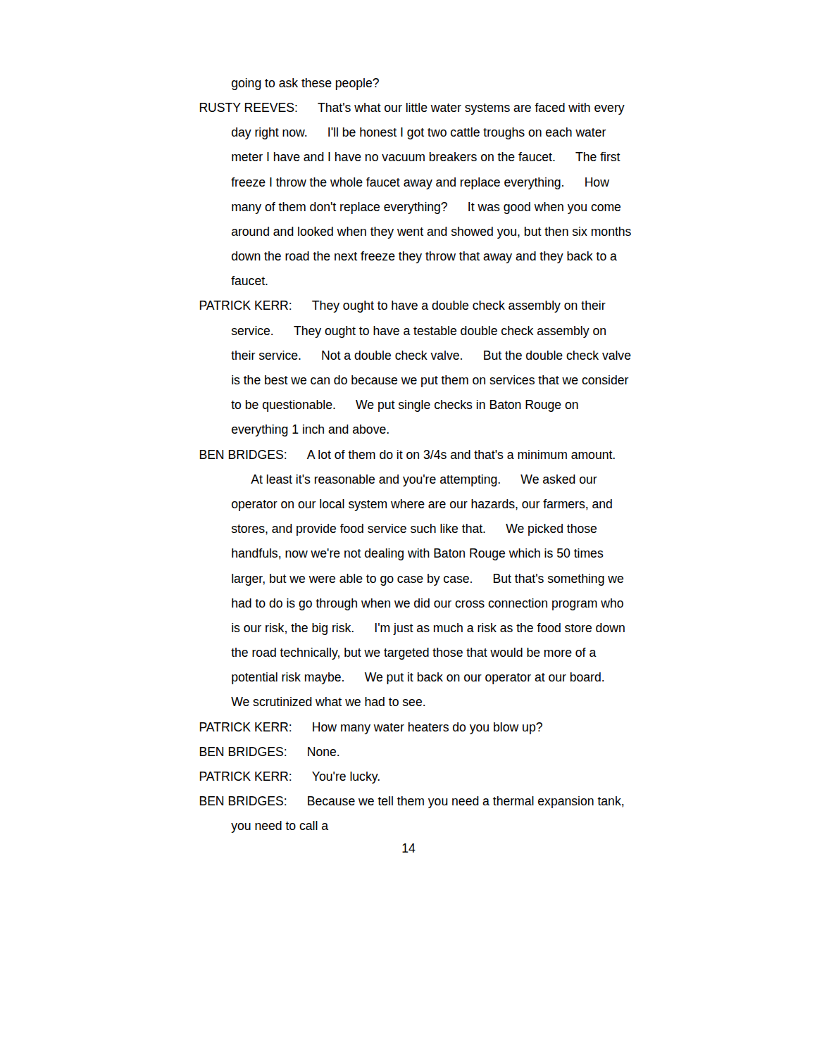going to ask these people?
RUSTY REEVES: That's what our little water systems are faced with every day right now. I'll be honest I got two cattle troughs on each water meter I have and I have no vacuum breakers on the faucet. The first freeze I throw the whole faucet away and replace everything. How many of them don't replace everything? It was good when you come around and looked when they went and showed you, but then six months down the road the next freeze they throw that away and they back to a faucet.
PATRICK KERR: They ought to have a double check assembly on their service. They ought to have a testable double check assembly on their service. Not a double check valve. But the double check valve is the best we can do because we put them on services that we consider to be questionable. We put single checks in Baton Rouge on everything 1 inch and above.
BEN BRIDGES: A lot of them do it on 3/4s and that's a minimum amount. At least it's reasonable and you're attempting. We asked our operator on our local system where are our hazards, our farmers, and stores, and provide food service such like that. We picked those handfuls, now we're not dealing with Baton Rouge which is 50 times larger, but we were able to go case by case. But that's something we had to do is go through when we did our cross connection program who is our risk, the big risk. I'm just as much a risk as the food store down the road technically, but we targeted those that would be more of a potential risk maybe. We put it back on our operator at our board. We scrutinized what we had to see.
PATRICK KERR: How many water heaters do you blow up?
BEN BRIDGES: None.
PATRICK KERR: You're lucky.
BEN BRIDGES: Because we tell them you need a thermal expansion tank, you need to call a
14